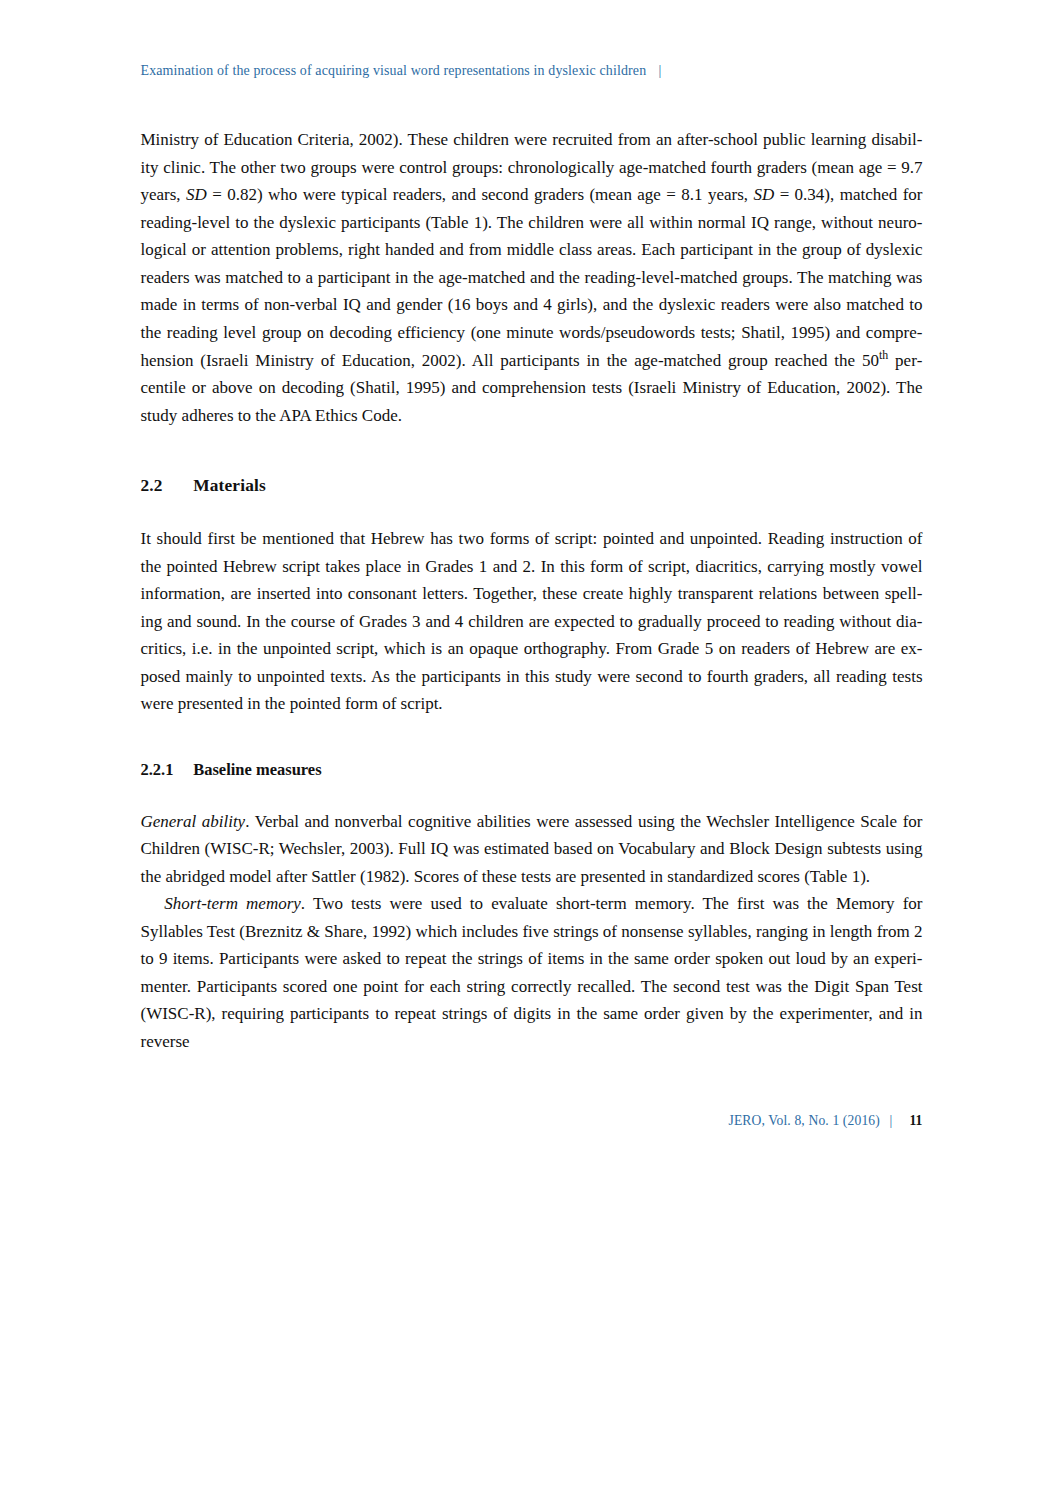Examination of the process of acquiring visual word representations in dyslexic children |
Ministry of Education Criteria, 2002). These children were recruited from an after-school public learning disability clinic. The other two groups were control groups: chronologically age-matched fourth graders (mean age = 9.7 years, SD = 0.82) who were typical readers, and second graders (mean age = 8.1 years, SD = 0.34), matched for reading-level to the dyslexic participants (Table 1). The children were all within normal IQ range, without neurological or attention problems, right handed and from middle class areas. Each participant in the group of dyslexic readers was matched to a participant in the age-matched and the reading-level-matched groups. The matching was made in terms of non-verbal IQ and gender (16 boys and 4 girls), and the dyslexic readers were also matched to the reading level group on decoding efficiency (one minute words/pseudowords tests; Shatil, 1995) and comprehension (Israeli Ministry of Education, 2002). All participants in the age-matched group reached the 50th percentile or above on decoding (Shatil, 1995) and comprehension tests (Israeli Ministry of Education, 2002). The study adheres to the APA Ethics Code.
2.2 Materials
It should first be mentioned that Hebrew has two forms of script: pointed and unpointed. Reading instruction of the pointed Hebrew script takes place in Grades 1 and 2. In this form of script, diacritics, carrying mostly vowel information, are inserted into consonant letters. Together, these create highly transparent relations between spelling and sound. In the course of Grades 3 and 4 children are expected to gradually proceed to reading without diacritics, i.e. in the unpointed script, which is an opaque orthography. From Grade 5 on readers of Hebrew are exposed mainly to unpointed texts. As the participants in this study were second to fourth graders, all reading tests were presented in the pointed form of script.
2.2.1 Baseline measures
General ability. Verbal and nonverbal cognitive abilities were assessed using the Wechsler Intelligence Scale for Children (WISC-R; Wechsler, 2003). Full IQ was estimated based on Vocabulary and Block Design subtests using the abridged model after Sattler (1982). Scores of these tests are presented in standardized scores (Table 1).
Short-term memory. Two tests were used to evaluate short-term memory. The first was the Memory for Syllables Test (Breznitz & Share, 1992) which includes five strings of nonsense syllables, ranging in length from 2 to 9 items. Participants were asked to repeat the strings of items in the same order spoken out loud by an experimenter. Participants scored one point for each string correctly recalled. The second test was the Digit Span Test (WISC-R), requiring participants to repeat strings of digits in the same order given by the experimenter, and in reverse
JERO, Vol. 8, No. 1 (2016) | 11